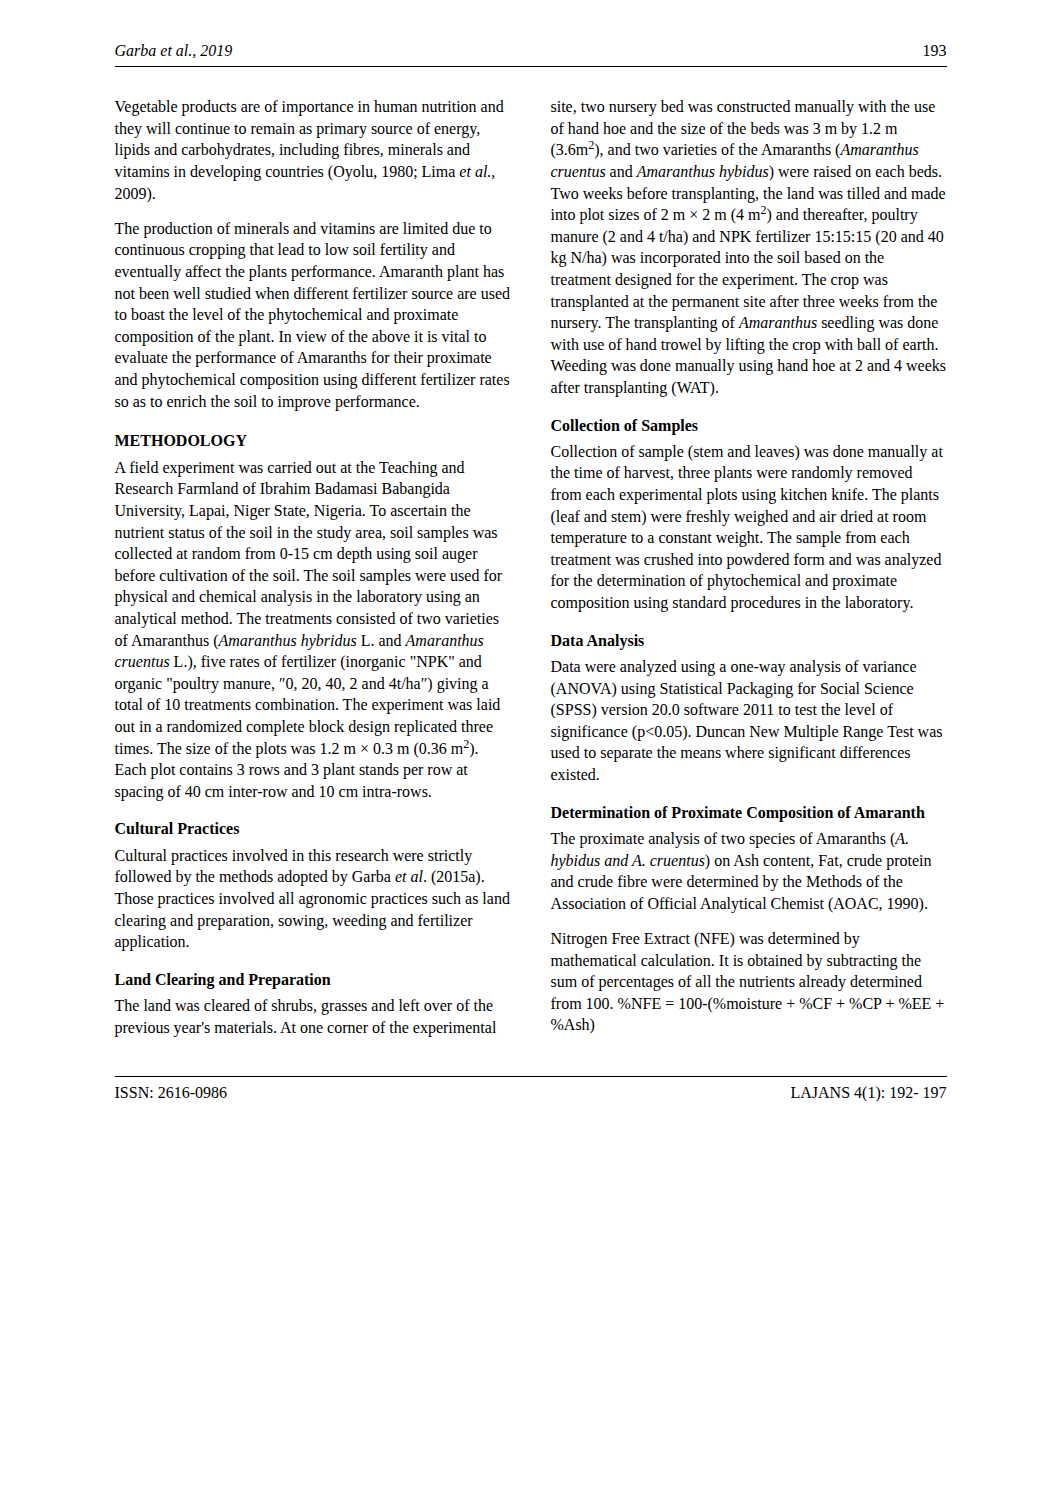Garba et al., 2019 193
Vegetable products are of importance in human nutrition and they will continue to remain as primary source of energy, lipids and carbohydrates, including fibres, minerals and vitamins in developing countries (Oyolu, 1980; Lima et al., 2009).
The production of minerals and vitamins are limited due to continuous cropping that lead to low soil fertility and eventually affect the plants performance. Amaranth plant has not been well studied when different fertilizer source are used to boast the level of the phytochemical and proximate composition of the plant. In view of the above it is vital to evaluate the performance of Amaranths for their proximate and phytochemical composition using different fertilizer rates so as to enrich the soil to improve performance.
METHODOLOGY
A field experiment was carried out at the Teaching and Research Farmland of Ibrahim Badamasi Babangida University, Lapai, Niger State, Nigeria. To ascertain the nutrient status of the soil in the study area, soil samples was collected at random from 0-15 cm depth using soil auger before cultivation of the soil. The soil samples were used for physical and chemical analysis in the laboratory using an analytical method. The treatments consisted of two varieties of Amaranthus (Amaranthus hybridus L. and Amaranthus cruentus L.), five rates of fertilizer (inorganic "NPK" and organic "poultry manure, ″0, 20, 40, 2 and 4t/ha″) giving a total of 10 treatments combination. The experiment was laid out in a randomized complete block design replicated three times. The size of the plots was 1.2 m × 0.3 m (0.36 m2). Each plot contains 3 rows and 3 plant stands per row at spacing of 40 cm inter-row and 10 cm intra-rows.
Cultural Practices
Cultural practices involved in this research were strictly followed by the methods adopted by Garba et al. (2015a). Those practices involved all agronomic practices such as land clearing and preparation, sowing, weeding and fertilizer application.
Land Clearing and Preparation
The land was cleared of shrubs, grasses and left over of the previous year's materials. At one corner of the experimental site, two nursery bed was constructed manually with the use of hand hoe and the size of the beds was 3 m by 1.2 m (3.6m2), and two varieties of the Amaranths (Amaranthus cruentus and Amaranthus hybidus) were raised on each beds. Two weeks before transplanting, the land was tilled and made into plot sizes of 2 m × 2 m (4 m2) and thereafter, poultry manure (2 and 4 t/ha) and NPK fertilizer 15:15:15 (20 and 40 kg N/ha) was incorporated into the soil based on the treatment designed for the experiment. The crop was transplanted at the permanent site after three weeks from the nursery. The transplanting of Amaranthus seedling was done with use of hand trowel by lifting the crop with ball of earth. Weeding was done manually using hand hoe at 2 and 4 weeks after transplanting (WAT).
Collection of Samples
Collection of sample (stem and leaves) was done manually at the time of harvest, three plants were randomly removed from each experimental plots using kitchen knife. The plants (leaf and stem) were freshly weighed and air dried at room temperature to a constant weight. The sample from each treatment was crushed into powdered form and was analyzed for the determination of phytochemical and proximate composition using standard procedures in the laboratory.
Data Analysis
Data were analyzed using a one-way analysis of variance (ANOVA) using Statistical Packaging for Social Science (SPSS) version 20.0 software 2011 to test the level of significance (p<0.05). Duncan New Multiple Range Test was used to separate the means where significant differences existed.
Determination of Proximate Composition of Amaranth
The proximate analysis of two species of Amaranths (A. hybidus and A. cruentus) on Ash content, Fat, crude protein and crude fibre were determined by the Methods of the Association of Official Analytical Chemist (AOAC, 1990).
Nitrogen Free Extract (NFE) was determined by mathematical calculation. It is obtained by subtracting the sum of percentages of all the nutrients already determined from 100. %NFE = 100-(%moisture + %CF + %CP + %EE + %Ash)
ISSN: 2616-0986 LAJANS 4(1): 192- 197